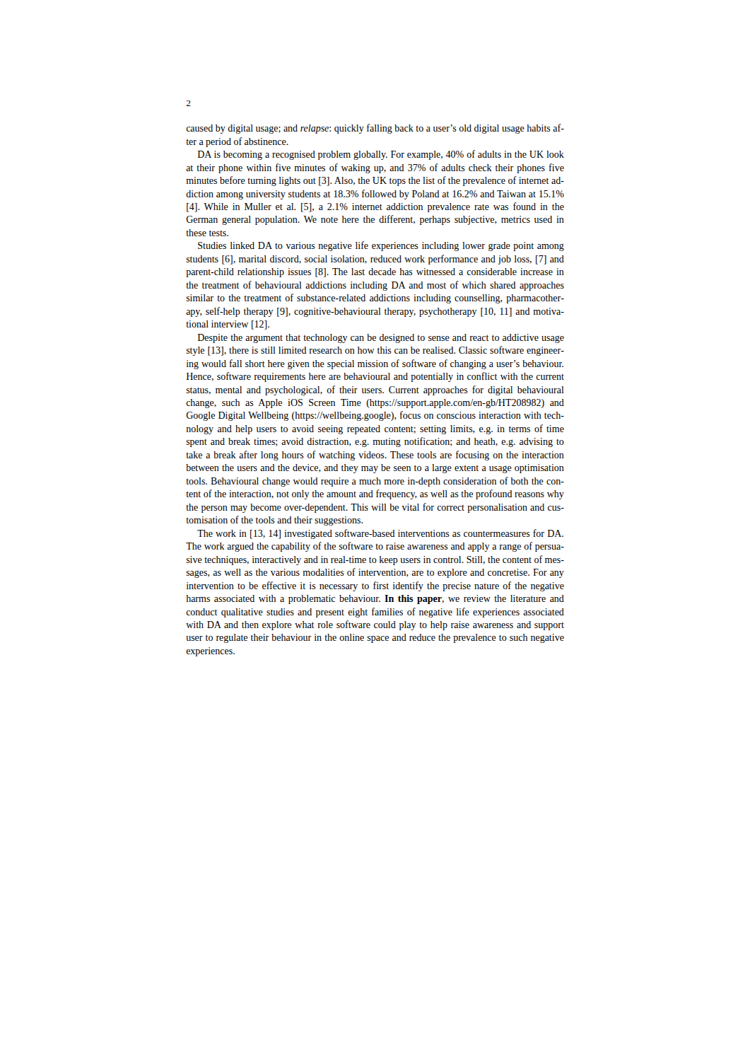2
caused by digital usage; and relapse: quickly falling back to a user’s old digital usage habits after a period of abstinence.
DA is becoming a recognised problem globally. For example, 40% of adults in the UK look at their phone within five minutes of waking up, and 37% of adults check their phones five minutes before turning lights out [3]. Also, the UK tops the list of the prevalence of internet addiction among university students at 18.3% followed by Poland at 16.2% and Taiwan at 15.1% [4]. While in Muller et al. [5], a 2.1% internet addiction prevalence rate was found in the German general population. We note here the different, perhaps subjective, metrics used in these tests.
Studies linked DA to various negative life experiences including lower grade point among students [6], marital discord, social isolation, reduced work performance and job loss, [7] and parent-child relationship issues [8]. The last decade has witnessed a considerable increase in the treatment of behavioural addictions including DA and most of which shared approaches similar to the treatment of substance-related addictions including counselling, pharmacotherapy, self-help therapy [9], cognitive-behavioural therapy, psychotherapy [10, 11] and motivational interview [12].
Despite the argument that technology can be designed to sense and react to addictive usage style [13], there is still limited research on how this can be realised. Classic software engineering would fall short here given the special mission of software of changing a user’s behaviour. Hence, software requirements here are behavioural and potentially in conflict with the current status, mental and psychological, of their users. Current approaches for digital behavioural change, such as Apple iOS Screen Time (https://support.apple.com/en-gb/HT208982) and Google Digital Wellbeing (https://wellbeing.google), focus on conscious interaction with technology and help users to avoid seeing repeated content; setting limits, e.g. in terms of time spent and break times; avoid distraction, e.g. muting notification; and heath, e.g. advising to take a break after long hours of watching videos. These tools are focusing on the interaction between the users and the device, and they may be seen to a large extent a usage optimisation tools. Behavioural change would require a much more in-depth consideration of both the content of the interaction, not only the amount and frequency, as well as the profound reasons why the person may become over-dependent. This will be vital for correct personalisation and customisation of the tools and their suggestions.
The work in [13, 14] investigated software-based interventions as countermeasures for DA. The work argued the capability of the software to raise awareness and apply a range of persuasive techniques, interactively and in real-time to keep users in control. Still, the content of messages, as well as the various modalities of intervention, are to explore and concretise. For any intervention to be effective it is necessary to first identify the precise nature of the negative harms associated with a problematic behaviour. In this paper, we review the literature and conduct qualitative studies and present eight families of negative life experiences associated with DA and then explore what role software could play to help raise awareness and support user to regulate their behaviour in the online space and reduce the prevalence to such negative experiences.